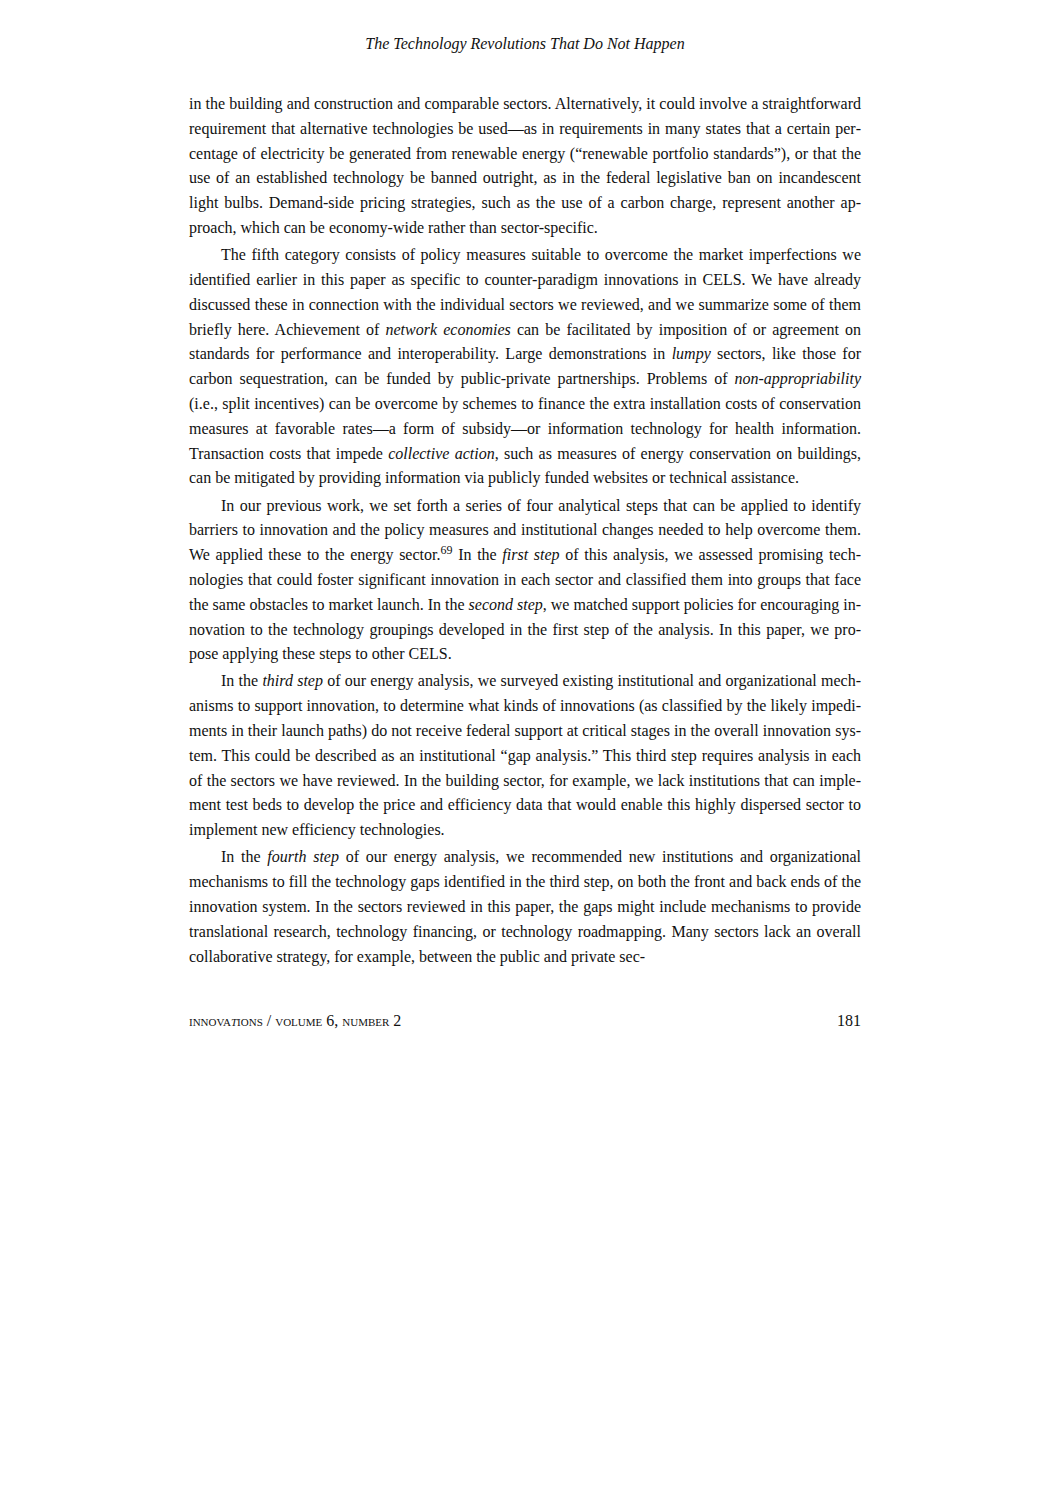The Technology Revolutions That Do Not Happen
in the building and construction and comparable sectors. Alternatively, it could involve a straightforward requirement that alternative technologies be used—as in requirements in many states that a certain percentage of electricity be generated from renewable energy (“renewable portfolio standards”), or that the use of an established technology be banned outright, as in the federal legislative ban on incandescent light bulbs. Demand-side pricing strategies, such as the use of a carbon charge, represent another approach, which can be economy-wide rather than sector-specific.
The fifth category consists of policy measures suitable to overcome the market imperfections we identified earlier in this paper as specific to counter-paradigm innovations in CELS. We have already discussed these in connection with the individual sectors we reviewed, and we summarize some of them briefly here. Achievement of network economies can be facilitated by imposition of or agreement on standards for performance and interoperability. Large demonstrations in lumpy sectors, like those for carbon sequestration, can be funded by public-private partnerships. Problems of non-appropriability (i.e., split incentives) can be overcome by schemes to finance the extra installation costs of conservation measures at favorable rates—a form of subsidy—or information technology for health information. Transaction costs that impede collective action, such as measures of energy conservation on buildings, can be mitigated by providing information via publicly funded websites or technical assistance.
In our previous work, we set forth a series of four analytical steps that can be applied to identify barriers to innovation and the policy measures and institutional changes needed to help overcome them. We applied these to the energy sector.69 In the first step of this analysis, we assessed promising technologies that could foster significant innovation in each sector and classified them into groups that face the same obstacles to market launch. In the second step, we matched support policies for encouraging innovation to the technology groupings developed in the first step of the analysis. In this paper, we propose applying these steps to other CELS.
In the third step of our energy analysis, we surveyed existing institutional and organizational mechanisms to support innovation, to determine what kinds of innovations (as classified by the likely impediments in their launch paths) do not receive federal support at critical stages in the overall innovation system. This could be described as an institutional “gap analysis.” This third step requires analysis in each of the sectors we have reviewed. In the building sector, for example, we lack institutions that can implement test beds to develop the price and efficiency data that would enable this highly dispersed sector to implement new efficiency technologies.
In the fourth step of our energy analysis, we recommended new institutions and organizational mechanisms to fill the technology gaps identified in the third step, on both the front and back ends of the innovation system. In the sectors reviewed in this paper, the gaps might include mechanisms to provide translational research, technology financing, or technology roadmapping. Many sectors lack an overall collaborative strategy, for example, between the public and private sec-
innovations / volume 6, number 2 181